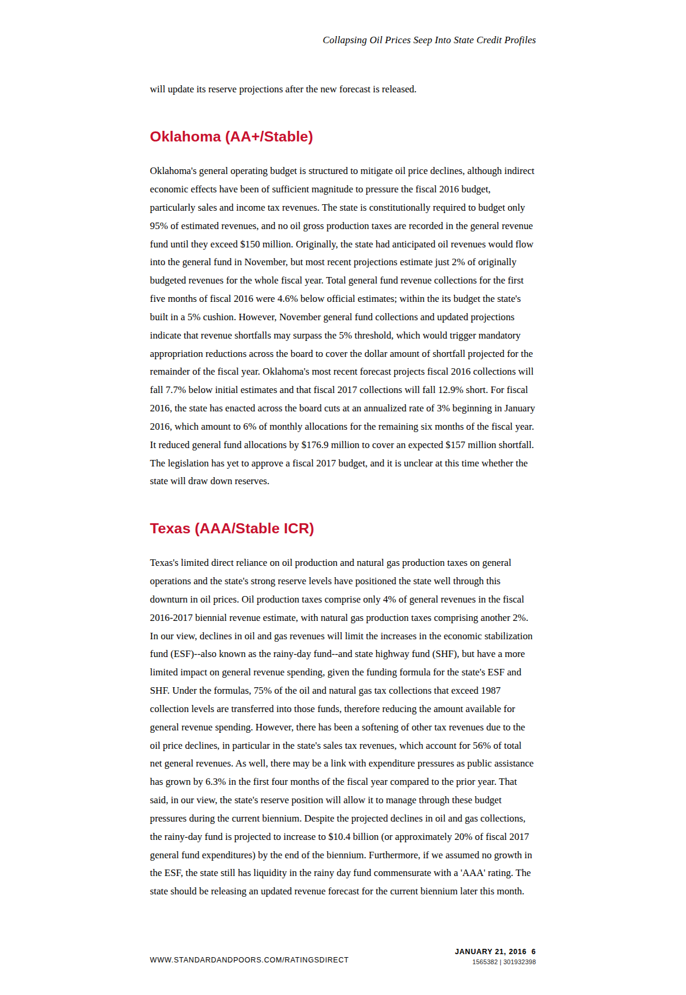Collapsing Oil Prices Seep Into State Credit Profiles
will update its reserve projections after the new forecast is released.
Oklahoma (AA+/Stable)
Oklahoma's general operating budget is structured to mitigate oil price declines, although indirect economic effects have been of sufficient magnitude to pressure the fiscal 2016 budget, particularly sales and income tax revenues. The state is constitutionally required to budget only 95% of estimated revenues, and no oil gross production taxes are recorded in the general revenue fund until they exceed $150 million. Originally, the state had anticipated oil revenues would flow into the general fund in November, but most recent projections estimate just 2% of originally budgeted revenues for the whole fiscal year. Total general fund revenue collections for the first five months of fiscal 2016 were 4.6% below official estimates; within the its budget the state's built in a 5% cushion. However, November general fund collections and updated projections indicate that revenue shortfalls may surpass the 5% threshold, which would trigger mandatory appropriation reductions across the board to cover the dollar amount of shortfall projected for the remainder of the fiscal year. Oklahoma's most recent forecast projects fiscal 2016 collections will fall 7.7% below initial estimates and that fiscal 2017 collections will fall 12.9% short. For fiscal 2016, the state has enacted across the board cuts at an annualized rate of 3% beginning in January 2016, which amount to 6% of monthly allocations for the remaining six months of the fiscal year. It reduced general fund allocations by $176.9 million to cover an expected $157 million shortfall. The legislation has yet to approve a fiscal 2017 budget, and it is unclear at this time whether the state will draw down reserves.
Texas (AAA/Stable ICR)
Texas's limited direct reliance on oil production and natural gas production taxes on general operations and the state's strong reserve levels have positioned the state well through this downturn in oil prices. Oil production taxes comprise only 4% of general revenues in the fiscal 2016-2017 biennial revenue estimate, with natural gas production taxes comprising another 2%. In our view, declines in oil and gas revenues will limit the increases in the economic stabilization fund (ESF)--also known as the rainy-day fund--and state highway fund (SHF), but have a more limited impact on general revenue spending, given the funding formula for the state's ESF and SHF. Under the formulas, 75% of the oil and natural gas tax collections that exceed 1987 collection levels are transferred into those funds, therefore reducing the amount available for general revenue spending. However, there has been a softening of other tax revenues due to the oil price declines, in particular in the state's sales tax revenues, which account for 56% of total net general revenues. As well, there may be a link with expenditure pressures as public assistance has grown by 6.3% in the first four months of the fiscal year compared to the prior year. That said, in our view, the state's reserve position will allow it to manage through these budget pressures during the current biennium. Despite the projected declines in oil and gas collections, the rainy-day fund is projected to increase to $10.4 billion (or approximately 20% of fiscal 2017 general fund expenditures) by the end of the biennium. Furthermore, if we assumed no growth in the ESF, the state still has liquidity in the rainy day fund commensurate with a 'AAA' rating. The state should be releasing an updated revenue forecast for the current biennium later this month.
www.standardandpoors.com/ratingsdirect
January 21, 2016 6
1565382 | 301932398